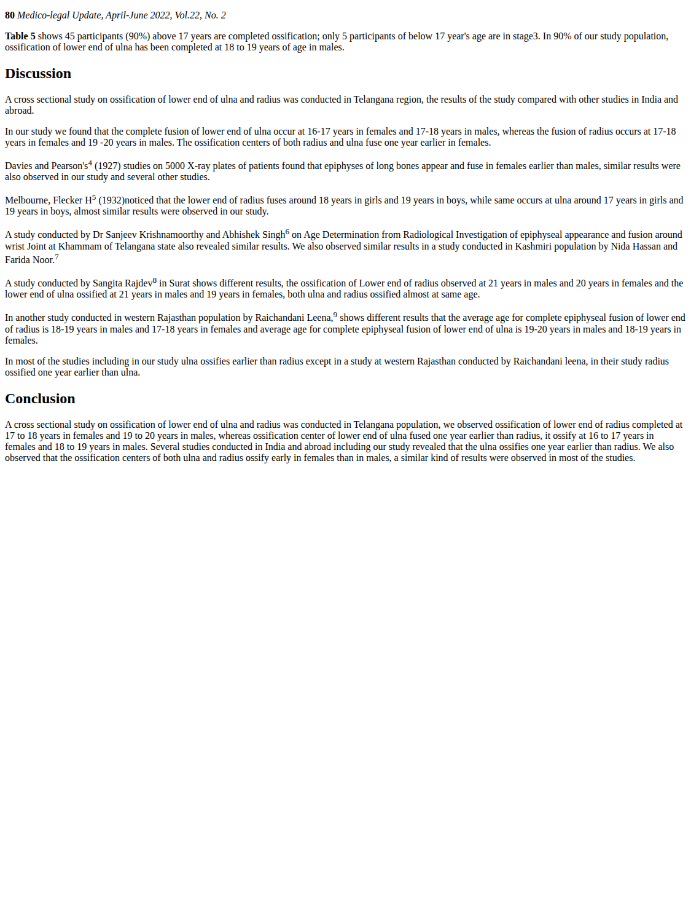80 Medico-legal Update, April-June 2022, Vol.22, No. 2
Table 5 shows 45 participants (90%) above 17 years are completed ossification; only 5 participants of below 17 year's age are in stage3. In 90% of our study population, ossification of lower end of ulna has been completed at 18 to 19 years of age in males.
Discussion
A cross sectional study on ossification of lower end of ulna and radius was conducted in Telangana region, the results of the study compared with other studies in India and abroad.
In our study we found that the complete fusion of lower end of ulna occur at 16-17 years in females and 17-18 years in males, whereas the fusion of radius occurs at 17-18 years in females and 19 -20 years in males. The ossification centers of both radius and ulna fuse one year earlier in females.
Davies and Pearson's4 (1927) studies on 5000 X-ray plates of patients found that epiphyses of long bones appear and fuse in females earlier than males, similar results were also observed in our study and several other studies.
Melbourne, Flecker H5 (1932)noticed that the lower end of radius fuses around 18 years in girls and 19 years in boys, while same occurs at ulna around 17 years in girls and 19 years in boys, almost similar results were observed in our study.
A study conducted by Dr Sanjeev Krishnamoorthy and Abhishek Singh6 on Age Determination from Radiological Investigation of epiphyseal appearance and fusion around wrist Joint at Khammam of Telangana state also revealed similar results. We also observed similar results in a study conducted in Kashmiri population by Nida Hassan and Farida Noor.7
A study conducted by Sangita Rajdev8 in Surat shows different results, the ossification of Lower end of radius observed at 21 years in males and 20 years in females and the lower end of ulna ossified at 21 years in males and 19 years in females, both ulna and radius ossified almost at same age.
In another study conducted in western Rajasthan population by Raichandani Leena,9 shows different results that the average age for complete epiphyseal fusion of lower end of radius is 18-19 years in males and 17-18 years in females and average age for complete epiphyseal fusion of lower end of ulna is 19-20 years in males and 18-19 years in females.
In most of the studies including in our study ulna ossifies earlier than radius except in a study at western Rajasthan conducted by Raichandani leena, in their study radius ossified one year earlier than ulna.
Conclusion
A cross sectional study on ossification of lower end of ulna and radius was conducted in Telangana population, we observed ossification of lower end of radius completed at 17 to 18 years in females and 19 to 20 years in males, whereas ossification center of lower end of ulna fused one year earlier than radius, it ossify at 16 to 17 years in females and 18 to 19 years in males. Several studies conducted in India and abroad including our study revealed that the ulna ossifies one year earlier than radius. We also observed that the ossification centers of both ulna and radius ossify early in females than in males, a similar kind of results were observed in most of the studies.